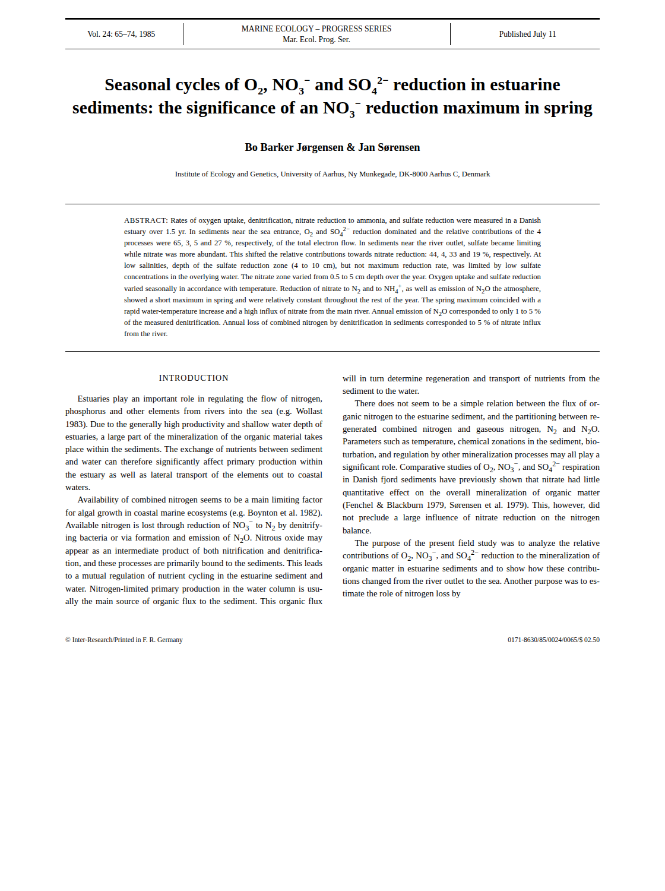| Vol. 24: 65–74, 1985 | MARINE ECOLOGY – PROGRESS SERIES Mar. Ecol. Prog. Ser. | Published July 11 |
Seasonal cycles of O2, NO3− and SO42− reduction in estuarine sediments: the significance of an NO3− reduction maximum in spring
Bo Barker Jørgensen & Jan Sørensen
Institute of Ecology and Genetics, University of Aarhus, Ny Munkegade, DK-8000 Aarhus C, Denmark
ABSTRACT: Rates of oxygen uptake, denitrification, nitrate reduction to ammonia, and sulfate reduction were measured in a Danish estuary over 1.5 yr. In sediments near the sea entrance, O2 and SO42− reduction dominated and the relative contributions of the 4 processes were 65, 3, 5 and 27 %, respectively, of the total electron flow. In sediments near the river outlet, sulfate became limiting while nitrate was more abundant. This shifted the relative contributions towards nitrate reduction: 44, 4, 33 and 19 %, respectively. At low salinities, depth of the sulfate reduction zone (4 to 10 cm), but not maximum reduction rate, was limited by low sulfate concentrations in the overlying water. The nitrate zone varied from 0.5 to 5 cm depth over the year. Oxygen uptake and sulfate reduction varied seasonally in accordance with temperature. Reduction of nitrate to N2 and to NH4+, as well as emission of N2O the atmosphere, showed a short maximum in spring and were relatively constant throughout the rest of the year. The spring maximum coincided with a rapid water-temperature increase and a high influx of nitrate from the main river. Annual emission of N2O corresponded to only 1 to 5 % of the measured denitrification. Annual loss of combined nitrogen by denitrification in sediments corresponded to 5 % of nitrate influx from the river.
INTRODUCTION
Estuaries play an important role in regulating the flow of nitrogen, phosphorus and other elements from rivers into the sea (e.g. Wollast 1983). Due to the generally high productivity and shallow water depth of estuaries, a large part of the mineralization of the organic material takes place within the sediments. The exchange of nutrients between sediment and water can therefore significantly affect primary production within the estuary as well as lateral transport of the elements out to coastal waters.
Availability of combined nitrogen seems to be a main limiting factor for algal growth in coastal marine ecosystems (e.g. Boynton et al. 1982). Available nitrogen is lost through reduction of NO3− to N2 by denitrifying bacteria or via formation and emission of N2O. Nitrous oxide may appear as an intermediate product of both nitrification and denitrification, and these processes are primarily bound to the sediments. This leads to a mutual regulation of nutrient cycling in the estuarine sediment and water. Nitrogen-limited primary production in the water column is usually the main source of organic flux to the sediment. This organic flux will in turn determine regeneration and transport of nutrients from the sediment to the water.
There does not seem to be a simple relation between the flux of organic nitrogen to the estuarine sediment, and the partitioning between regenerated combined nitrogen and gaseous nitrogen, N2 and N2O. Parameters such as temperature, chemical zonations in the sediment, bioturbation, and regulation by other mineralization processes may all play a significant role. Comparative studies of O2, NO3−, and SO42− respiration in Danish fjord sediments have previously shown that nitrate had little quantitative effect on the overall mineralization of organic matter (Fenchel & Blackburn 1979, Sørensen et al. 1979). This, however, did not preclude a large influence of nitrate reduction on the nitrogen balance.
The purpose of the present field study was to analyze the relative contributions of O2, NO3−, and SO42− reduction to the mineralization of organic matter in estuarine sediments and to show how these contributions changed from the river outlet to the sea. Another purpose was to estimate the role of nitrogen loss by
© Inter-Research/Printed in F. R. Germany 0171-8630/85/0024/0065/$ 02.50